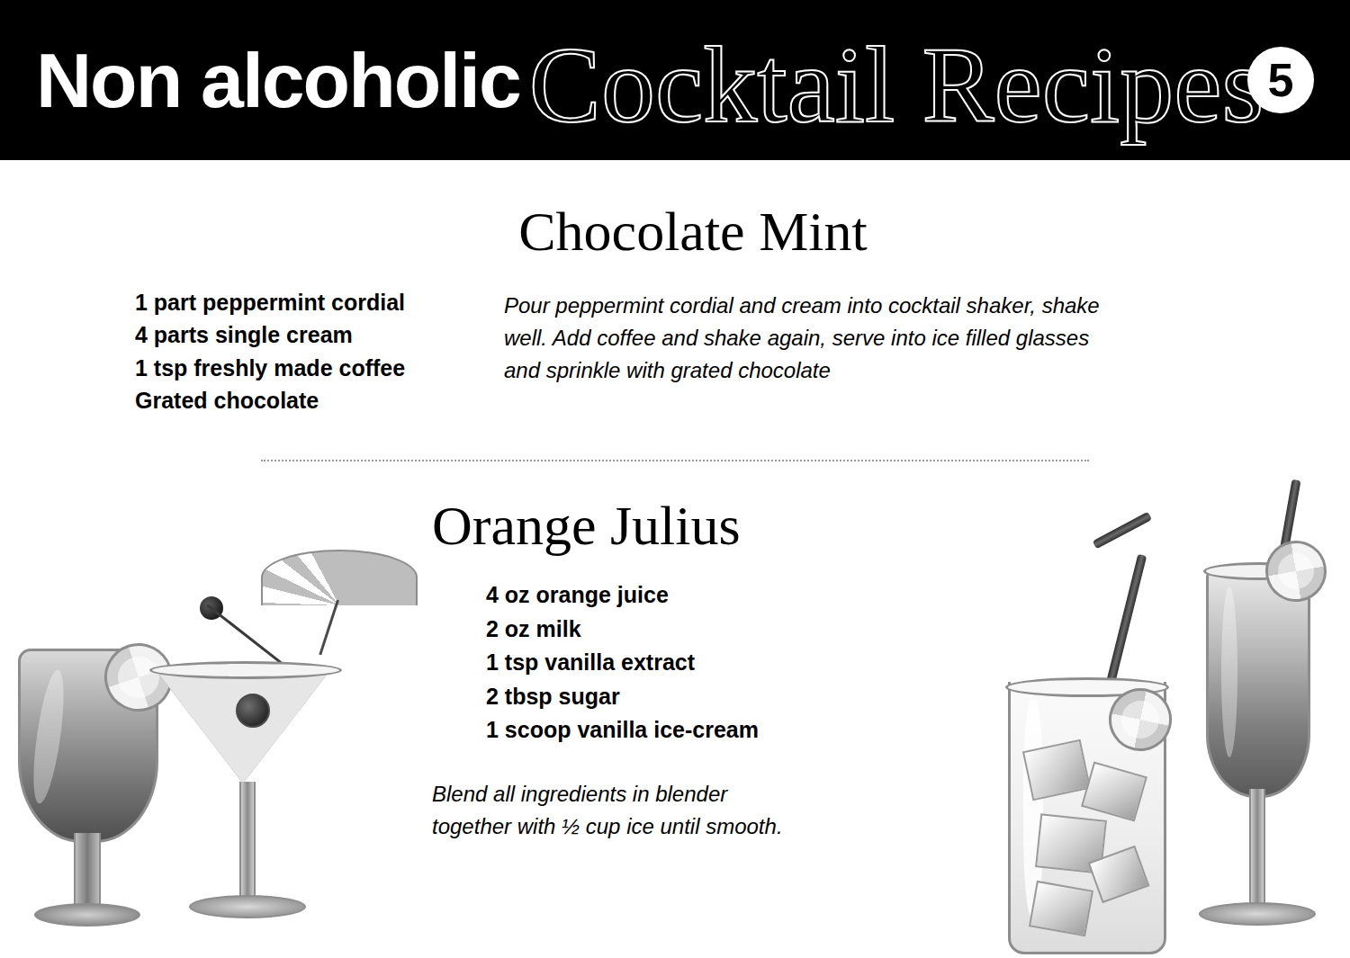Non alcoholic Cocktail Recipes 5
Chocolate Mint
1 part peppermint cordial
4 parts single cream
1 tsp freshly made coffee
Grated chocolate
Pour peppermint cordial and cream into cocktail shaker, shake well. Add coffee and shake again, serve into ice filled glasses and sprinkle with grated chocolate
Orange Julius
4 oz orange juice
2 oz milk
1 tsp vanilla extract
2 tbsp sugar
1 scoop vanilla ice-cream
Blend all ingredients in blender
together with ½ cup ice until smooth.